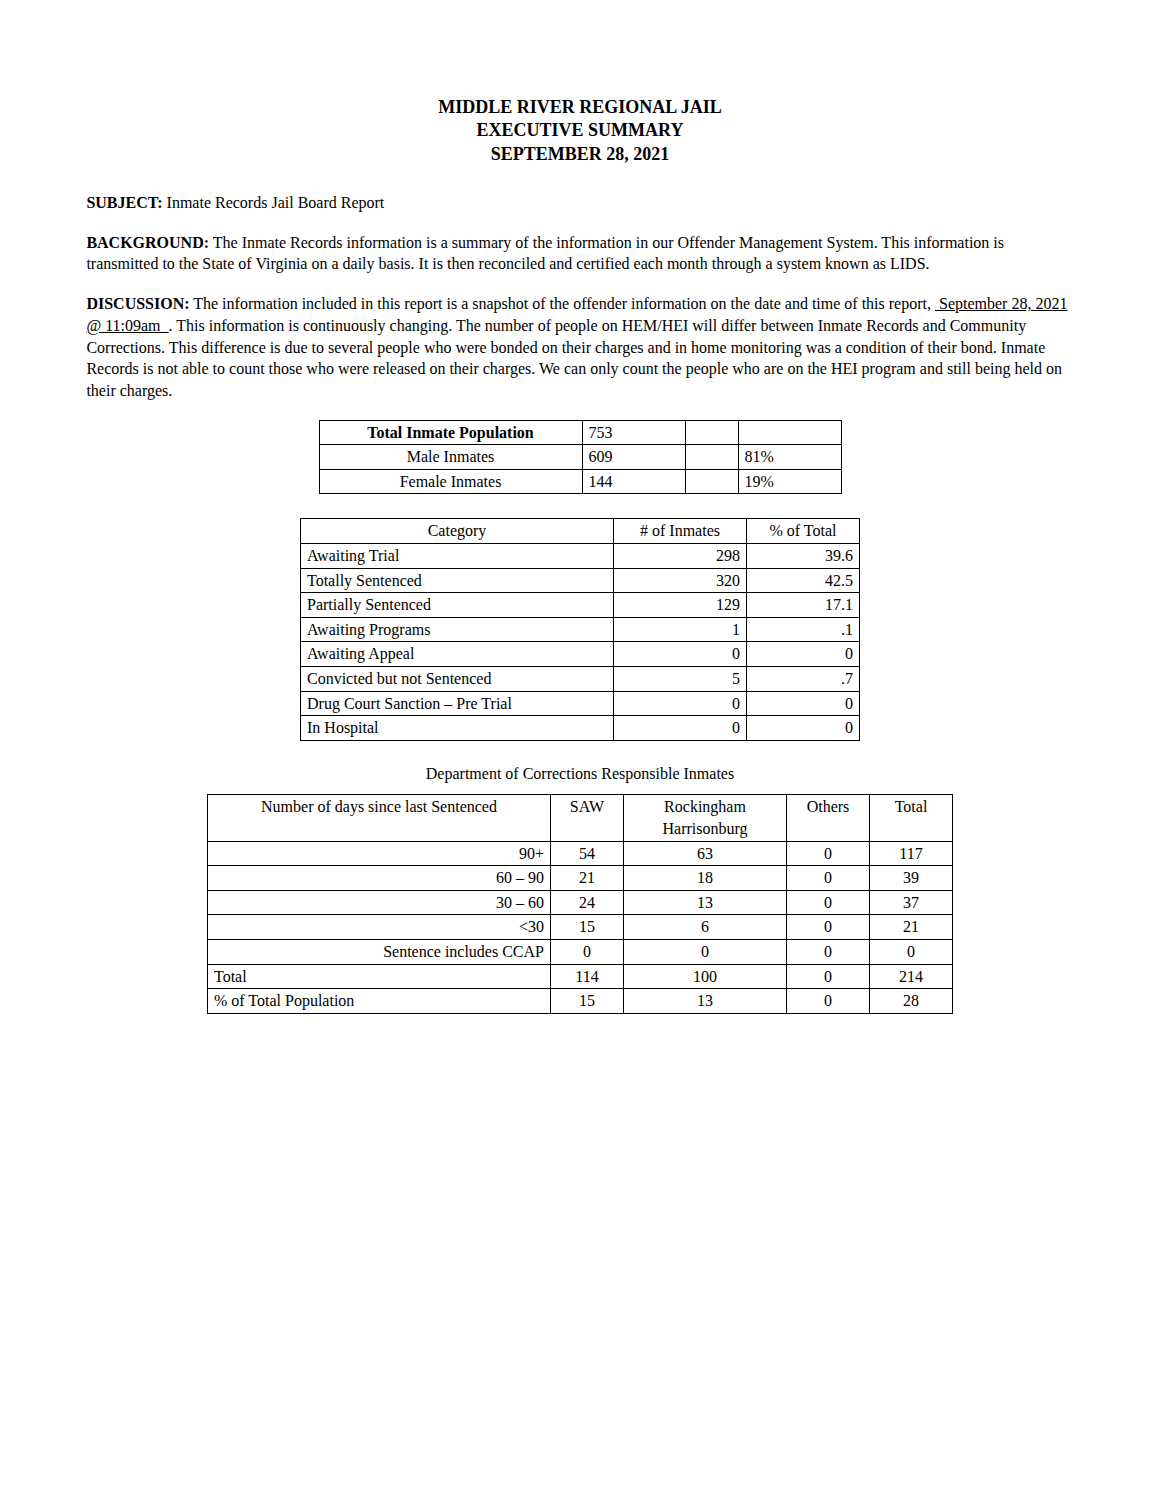MIDDLE RIVER REGIONAL JAIL
EXECUTIVE SUMMARY
SEPTEMBER 28, 2021
SUBJECT: Inmate Records Jail Board Report
BACKGROUND: The Inmate Records information is a summary of the information in our Offender Management System. This information is transmitted to the State of Virginia on a daily basis. It is then reconciled and certified each month through a system known as LIDS.
DISCUSSION: The information included in this report is a snapshot of the offender information on the date and time of this report, September 28, 2021 @ 11:09am . This information is continuously changing. The number of people on HEM/HEI will differ between Inmate Records and Community Corrections. This difference is due to several people who were bonded on their charges and in home monitoring was a condition of their bond. Inmate Records is not able to count those who were released on their charges. We can only count the people who are on the HEI program and still being held on their charges.
| Total Inmate Population | 753 | | |
| Male Inmates | 609 | | 81% |
| Female Inmates | 144 | | 19% |
| Category | # of Inmates | % of Total |
| --- | --- | --- |
| Awaiting Trial | 298 | 39.6 |
| Totally Sentenced | 320 | 42.5 |
| Partially Sentenced | 129 | 17.1 |
| Awaiting Programs | 1 | .1 |
| Awaiting Appeal | 0 | 0 |
| Convicted but not Sentenced | 5 | .7 |
| Drug Court Sanction – Pre Trial | 0 | 0 |
| In Hospital | 0 | 0 |
Department of Corrections Responsible Inmates
| Number of days since last Sentenced | SAW | Rockingham Harrisonburg | Others | Total |
| --- | --- | --- | --- | --- |
| 90+ | 54 | 63 | 0 | 117 |
| 60 – 90 | 21 | 18 | 0 | 39 |
| 30 – 60 | 24 | 13 | 0 | 37 |
| <30 | 15 | 6 | 0 | 21 |
| Sentence includes CCAP | 0 | 0 | 0 | 0 |
| Total | 114 | 100 | 0 | 214 |
| % of Total Population | 15 | 13 | 0 | 28 |